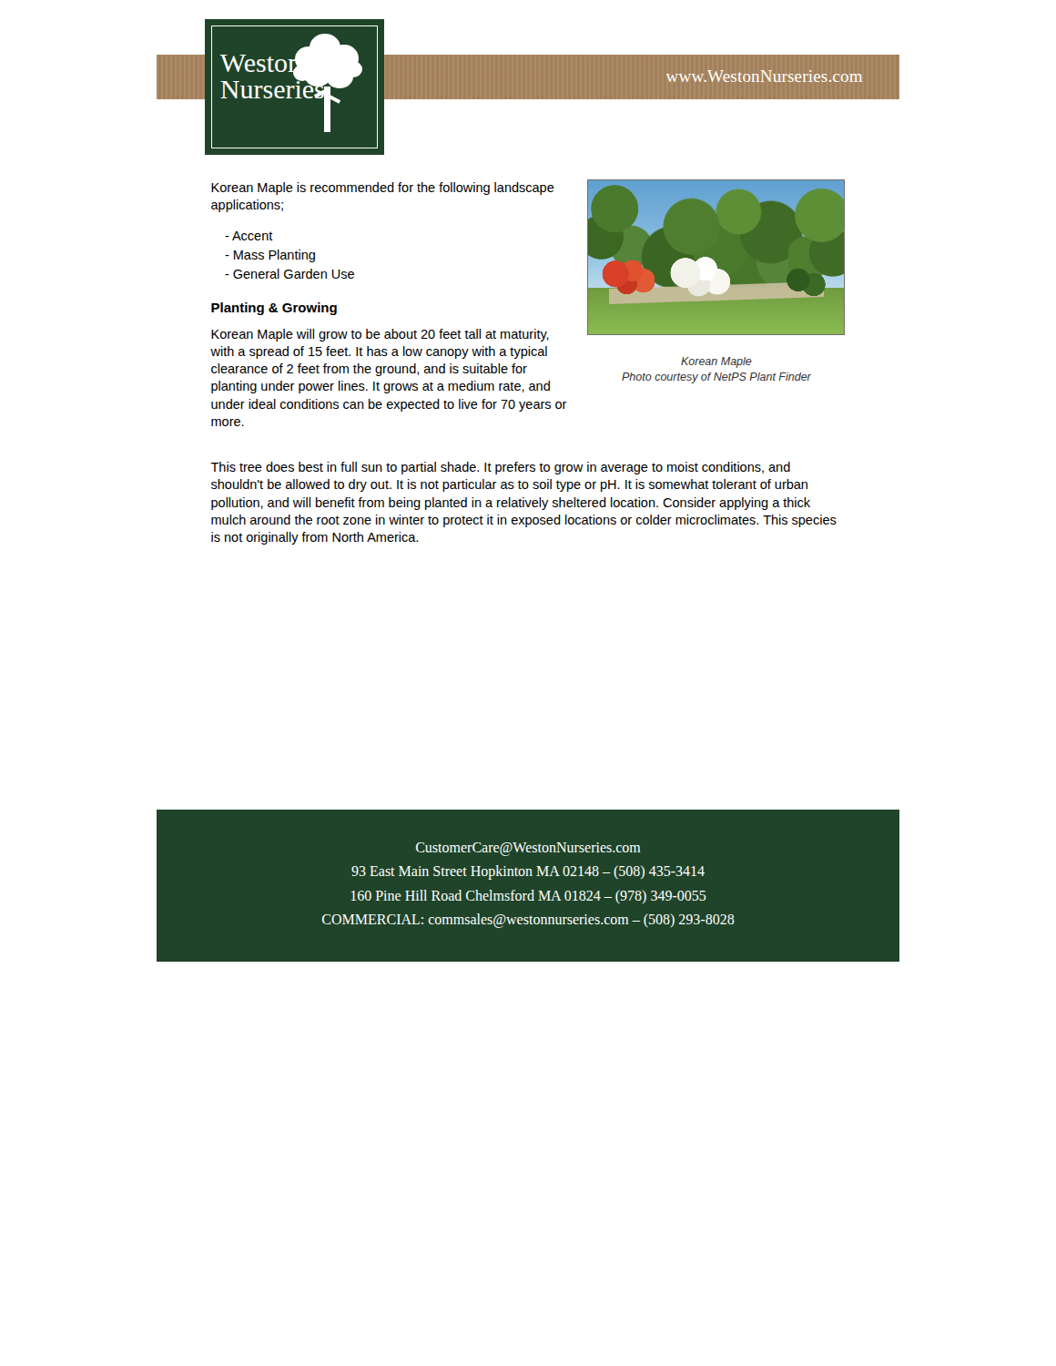www.WestonNurseries.com
Weston Nurseries
Korean Maple is recommended for the following landscape applications;
Accent
Mass Planting
General Garden Use
Planting & Growing
Korean Maple will grow to be about 20 feet tall at maturity, with a spread of 15 feet. It has a low canopy with a typical clearance of 2 feet from the ground, and is suitable for planting under power lines. It grows at a medium rate, and under ideal conditions can be expected to live for 70 years or more.
Korean Maple
Photo courtesy of NetPS Plant Finder
This tree does best in full sun to partial shade. It prefers to grow in average to moist conditions, and shouldn't be allowed to dry out. It is not particular as to soil type or pH. It is somewhat tolerant of urban pollution, and will benefit from being planted in a relatively sheltered location. Consider applying a thick mulch around the root zone in winter to protect it in exposed locations or colder microclimates. This species is not originally from North America.
CustomerCare@WestonNurseries.com
93 East Main Street Hopkinton MA 02148 – (508) 435-3414
160 Pine Hill Road Chelmsford MA 01824 – (978) 349-0055
COMMERCIAL: commsales@westonnurseries.com – (508) 293-8028